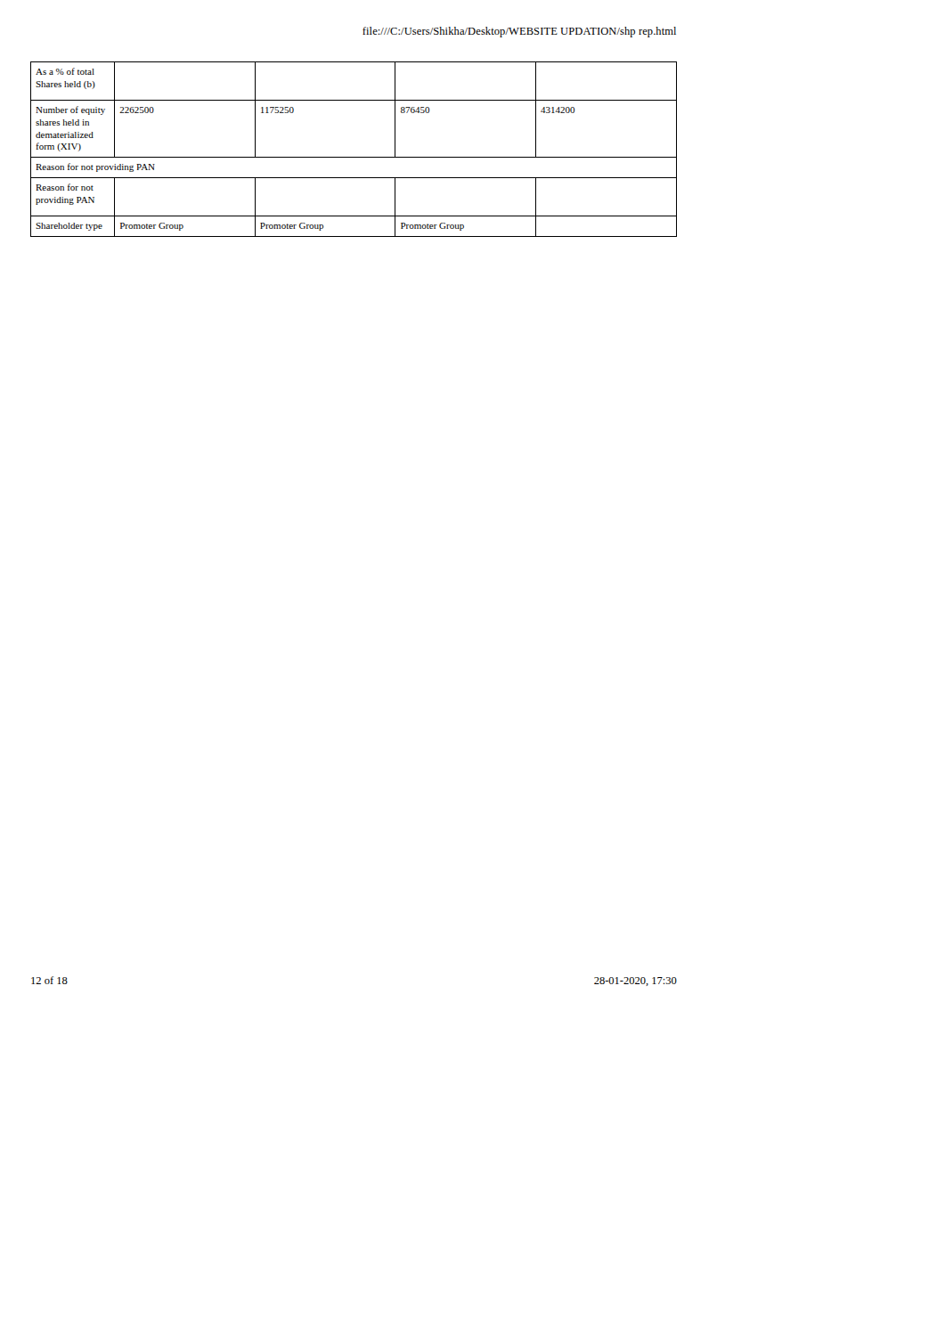file:///C:/Users/Shikha/Desktop/WEBSITE UPDATION/shp rep.html
| As a % of total Shares held (b) | | | | |
| Number of equity shares held in dematerialized form (XIV) | 2262500 | 1175250 | 876450 | 4314200 |
| Reason for not providing PAN |
| Reason for not providing PAN | | | | |
| Shareholder type | Promoter Group | Promoter Group | Promoter Group | |
12 of 18 28-01-2020, 17:30